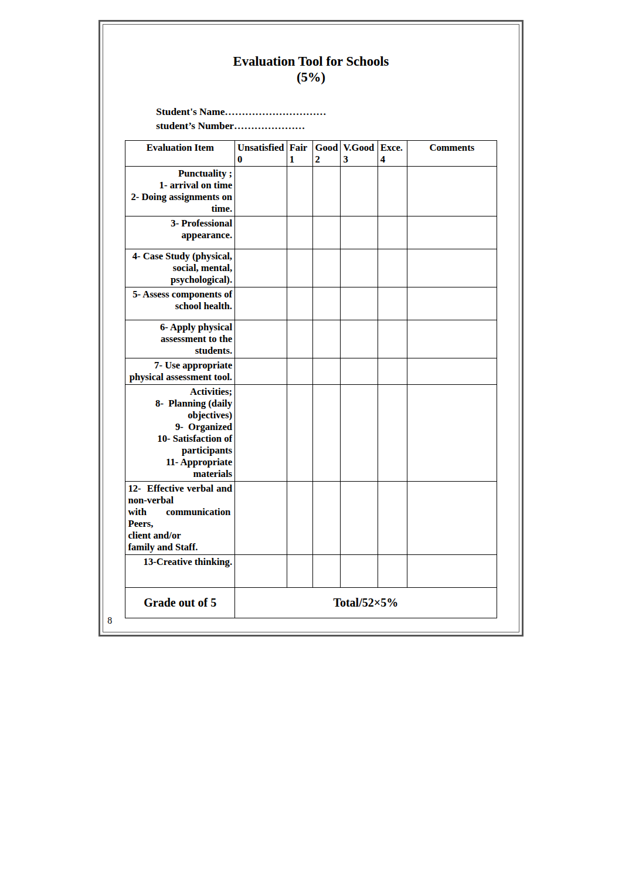Evaluation Tool for Schools
(5%)
Student's Name…………………………
student’s Number…………………
| Evaluation Item | Unsatisfied 0 | Fair 1 | Good 2 | V.Good 3 | Exce. 4 | Comments |
| --- | --- | --- | --- | --- | --- | --- |
| Punctuality ; 1- arrival on time 2- Doing assignments on time. | | | | | | |
| 3- Professional appearance. | | | | | | |
| 4- Case Study (physical, social, mental, psychological). | | | | | | |
| 5- Assess components of school health. | | | | | | |
| 6- Apply physical assessment to the students. | | | | | | |
| 7- Use appropriate physical assessment tool. | | | | | | |
| Activities; 8- Planning (daily objectives) 9- Organized 10- Satisfaction of participants 11- Appropriate materials | | | | | | |
| 12- Effective verbal and non-verbal with communication Peers, client and/or family and Staff. | | | | | | |
| 13-Creative thinking. | | | | | | |
| Grade out of 5 | Total/52×5% |
8